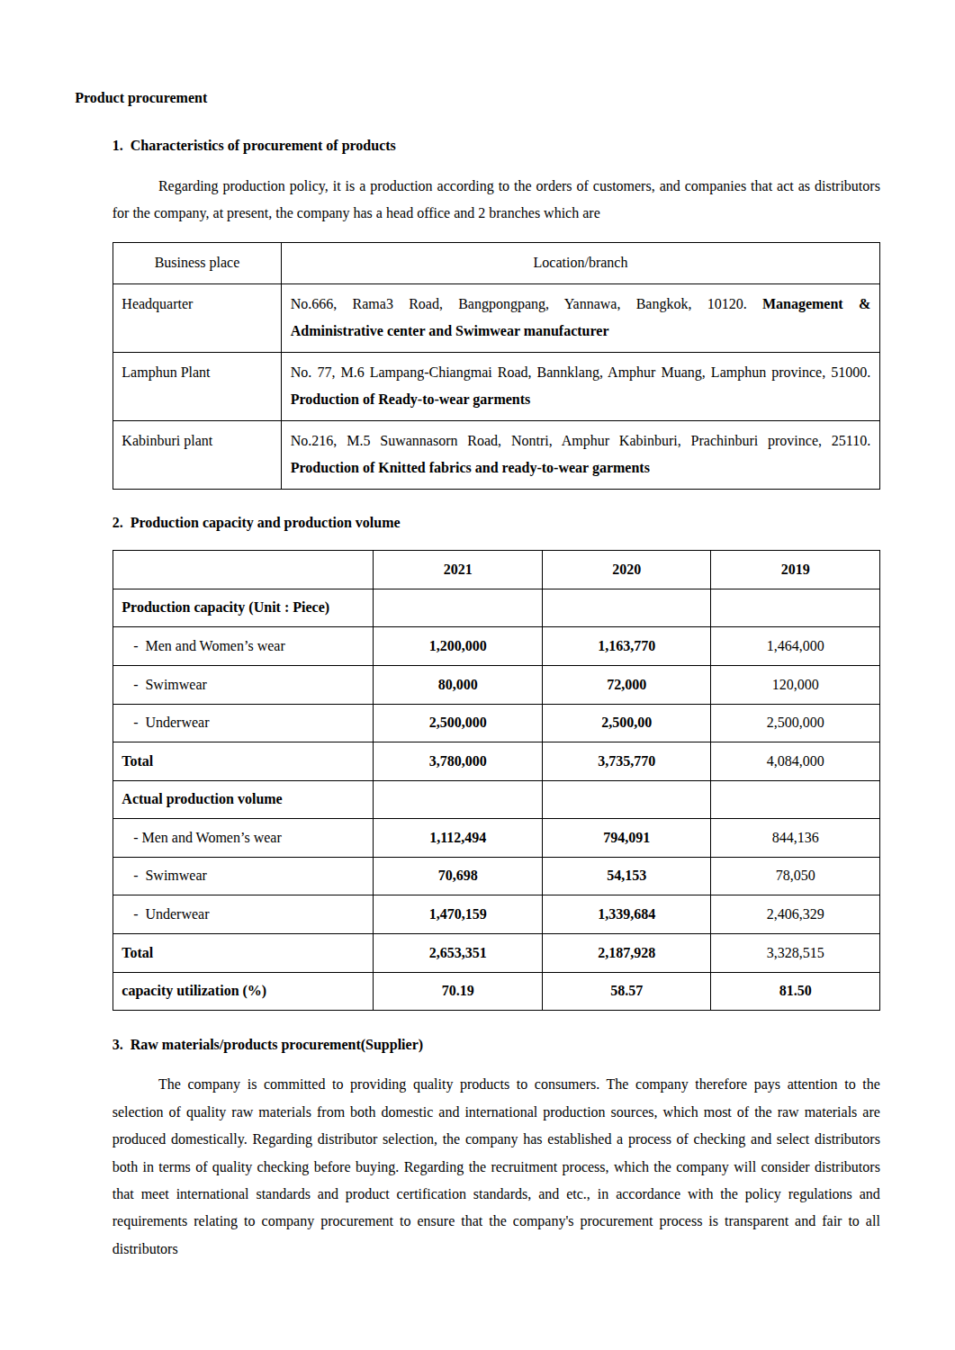Product procurement
1. Characteristics of procurement of products
Regarding production policy, it is a production according to the orders of customers, and companies that act as distributors for the company, at present, the company has a head office and 2 branches which are
| Business place | Location/branch |
| Headquarter | No.666, Rama3 Road, Bangpongpang, Yannawa, Bangkok, 10120. Management & Administrative center and Swimwear manufacturer |
| Lamphun Plant | No. 77, M.6 Lampang-Chiangmai Road, Bannklang, Amphur Muang, Lamphun province, 51000. Production of Ready-to-wear garments |
| Kabinburi plant | No.216, M.5 Suwannasorn Road, Nontri, Amphur Kabinburi, Prachinburi province, 25110. Production of Knitted fabrics and ready-to-wear garments |
2. Production capacity and production volume
| | 2021 | 2020 | 2019 |
| --- | --- | --- | --- |
| Production capacity (Unit : Piece) | | | |
| - Men and Women’s wear | 1,200,000 | 1,163,770 | 1,464,000 |
| - Swimwear | 80,000 | 72,000 | 120,000 |
| - Underwear | 2,500,000 | 2,500,00 | 2,500,000 |
| Total | 3,780,000 | 3,735,770 | 4,084,000 |
| Actual production volume | | | |
| - Men and Women’s wear | 1,112,494 | 794,091 | 844,136 |
| - Swimwear | 70,698 | 54,153 | 78,050 |
| - Underwear | 1,470,159 | 1,339,684 | 2,406,329 |
| Total | 2,653,351 | 2,187,928 | 3,328,515 |
| capacity utilization (%) | 70.19 | 58.57 | 81.50 |
3. Raw materials/products procurement(Supplier)
The company is committed to providing quality products to consumers. The company therefore pays attention to the selection of quality raw materials from both domestic and international production sources, which most of the raw materials are produced domestically. Regarding distributor selection, the company has established a process of checking and select distributors both in terms of quality checking before buying. Regarding the recruitment process, which the company will consider distributors that meet international standards and product certification standards, and etc., in accordance with the policy regulations and requirements relating to company procurement to ensure that the company's procurement process is transparent and fair to all distributors